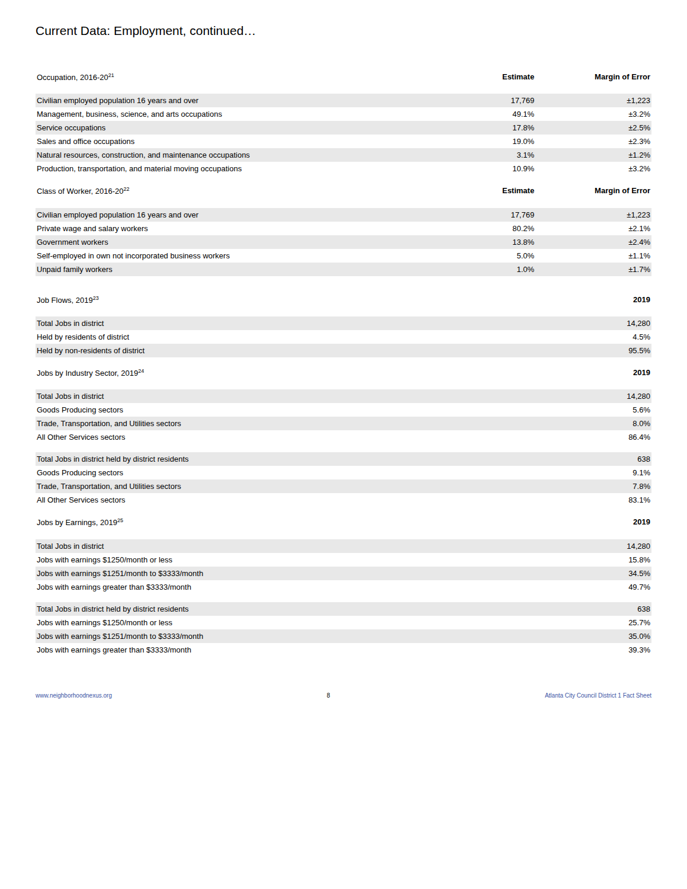Current Data: Employment, continued…
| Occupation, 2016-20 21 | Estimate | Margin of Error |
| Civilian employed population 16 years and over | 17,769 | ±1,223 |
| Management, business, science, and arts occupations | 49.1% | ±3.2% |
| Service occupations | 17.8% | ±2.5% |
| Sales and office occupations | 19.0% | ±2.3% |
| Natural resources, construction, and maintenance occupations | 3.1% | ±1.2% |
| Production, transportation, and material moving occupations | 10.9% | ±3.2% |
| Class of Worker, 2016-20 22 | Estimate | Margin of Error |
| Civilian employed population 16 years and over | 17,769 | ±1,223 |
| Private wage and salary workers | 80.2% | ±2.1% |
| Government workers | 13.8% | ±2.4% |
| Self-employed in own not incorporated business workers | 5.0% | ±1.1% |
| Unpaid family workers | 1.0% | ±1.7% |
| Job Flows, 2019 23 | | 2019 |
| Total Jobs in district | | 14,280 |
| Held by residents of district | | 4.5% |
| Held by non-residents of district | | 95.5% |
| Jobs by Industry Sector, 2019 24 | | 2019 |
| Total Jobs in district | | 14,280 |
| Goods Producing sectors | | 5.6% |
| Trade, Transportation, and Utilities sectors | | 8.0% |
| All Other Services sectors | | 86.4% |
| Total Jobs in district held by district residents | | 638 |
| Goods Producing sectors | | 9.1% |
| Trade, Transportation, and Utilities sectors | | 7.8% |
| All Other Services sectors | | 83.1% |
| Jobs by Earnings, 2019 25 | | 2019 |
| Total Jobs in district | | 14,280 |
| Jobs with earnings $1250/month or less | | 15.8% |
| Jobs with earnings $1251/month to $3333/month | | 34.5% |
| Jobs with earnings greater than $3333/month | | 49.7% |
| Total Jobs in district held by district residents | | 638 |
| Jobs with earnings $1250/month or less | | 25.7% |
| Jobs with earnings $1251/month to $3333/month | | 35.0% |
| Jobs with earnings greater than $3333/month | | 39.3% |
www.neighborhoodnexus.org 8 Atlanta City Council District 1 Fact Sheet